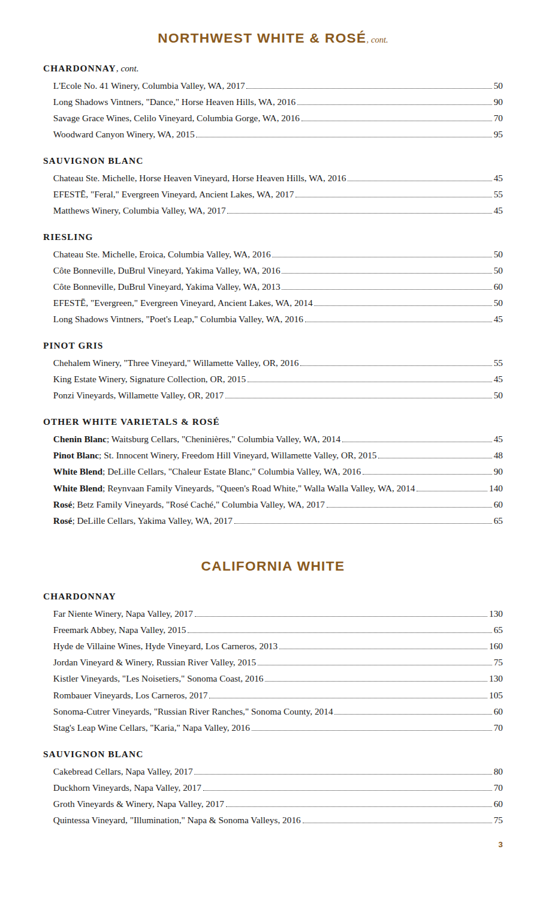Northwest White & Rosé, cont.
Chardonnay, cont.
L'Ecole No. 41 Winery, Columbia Valley, WA, 2017 50
Long Shadows Vintners, "Dance," Horse Heaven Hills, WA, 2016 90
Savage Grace Wines, Celilo Vineyard, Columbia Gorge, WA, 2016 70
Woodward Canyon Winery, WA, 2015 95
Sauvignon Blanc
Chateau Ste. Michelle, Horse Heaven Vineyard, Horse Heaven Hills, WA, 2016 45
EFESTĒ, "Feral," Evergreen Vineyard, Ancient Lakes, WA, 2017 55
Matthews Winery, Columbia Valley, WA, 2017 45
Riesling
Chateau Ste. Michelle, Eroica, Columbia Valley, WA, 2016 50
Côte Bonneville, DuBrul Vineyard, Yakima Valley, WA, 2016 50
Côte Bonneville, DuBrul Vineyard, Yakima Valley, WA, 2013 60
EFESTĒ, "Evergreen," Evergreen Vineyard, Ancient Lakes, WA, 2014 50
Long Shadows Vintners, "Poet's Leap," Columbia Valley, WA, 2016 45
Pinot Gris
Chehalem Winery, "Three Vineyard," Willamette Valley, OR, 2016 55
King Estate Winery, Signature Collection, OR, 2015 45
Ponzi Vineyards, Willamette Valley, OR, 2017 50
Other White Varietals & Rosé
Chenin Blanc; Waitsburg Cellars, "Cheninières," Columbia Valley, WA, 2014 45
Pinot Blanc; St. Innocent Winery, Freedom Hill Vineyard, Willamette Valley, OR, 2015 48
White Blend; DeLille Cellars, "Chaleur Estate Blanc," Columbia Valley, WA, 2016 90
White Blend; Reynvaan Family Vineyards, "Queen's Road White," Walla Walla Valley, WA, 2014 140
Rosé; Betz Family Vineyards, "Rosé Caché," Columbia Valley, WA, 2017 60
Rosé; DeLille Cellars, Yakima Valley, WA, 2017 65
California White
Chardonnay
Far Niente Winery, Napa Valley, 2017 130
Freemark Abbey, Napa Valley, 2015 65
Hyde de Villaine Wines, Hyde Vineyard, Los Carneros, 2013 160
Jordan Vineyard & Winery, Russian River Valley, 2015 75
Kistler Vineyards, "Les Noisetiers," Sonoma Coast, 2016 130
Rombauer Vineyards, Los Carneros, 2017 105
Sonoma-Cutrer Vineyards, "Russian River Ranches," Sonoma County, 2014 60
Stag's Leap Wine Cellars, "Karia," Napa Valley, 2016 70
Sauvignon Blanc
Cakebread Cellars, Napa Valley, 2017 80
Duckhorn Vineyards, Napa Valley, 2017 70
Groth Vineyards & Winery, Napa Valley, 2017 60
Quintessa Vineyard, "Illumination," Napa & Sonoma Valleys, 2016 75
3